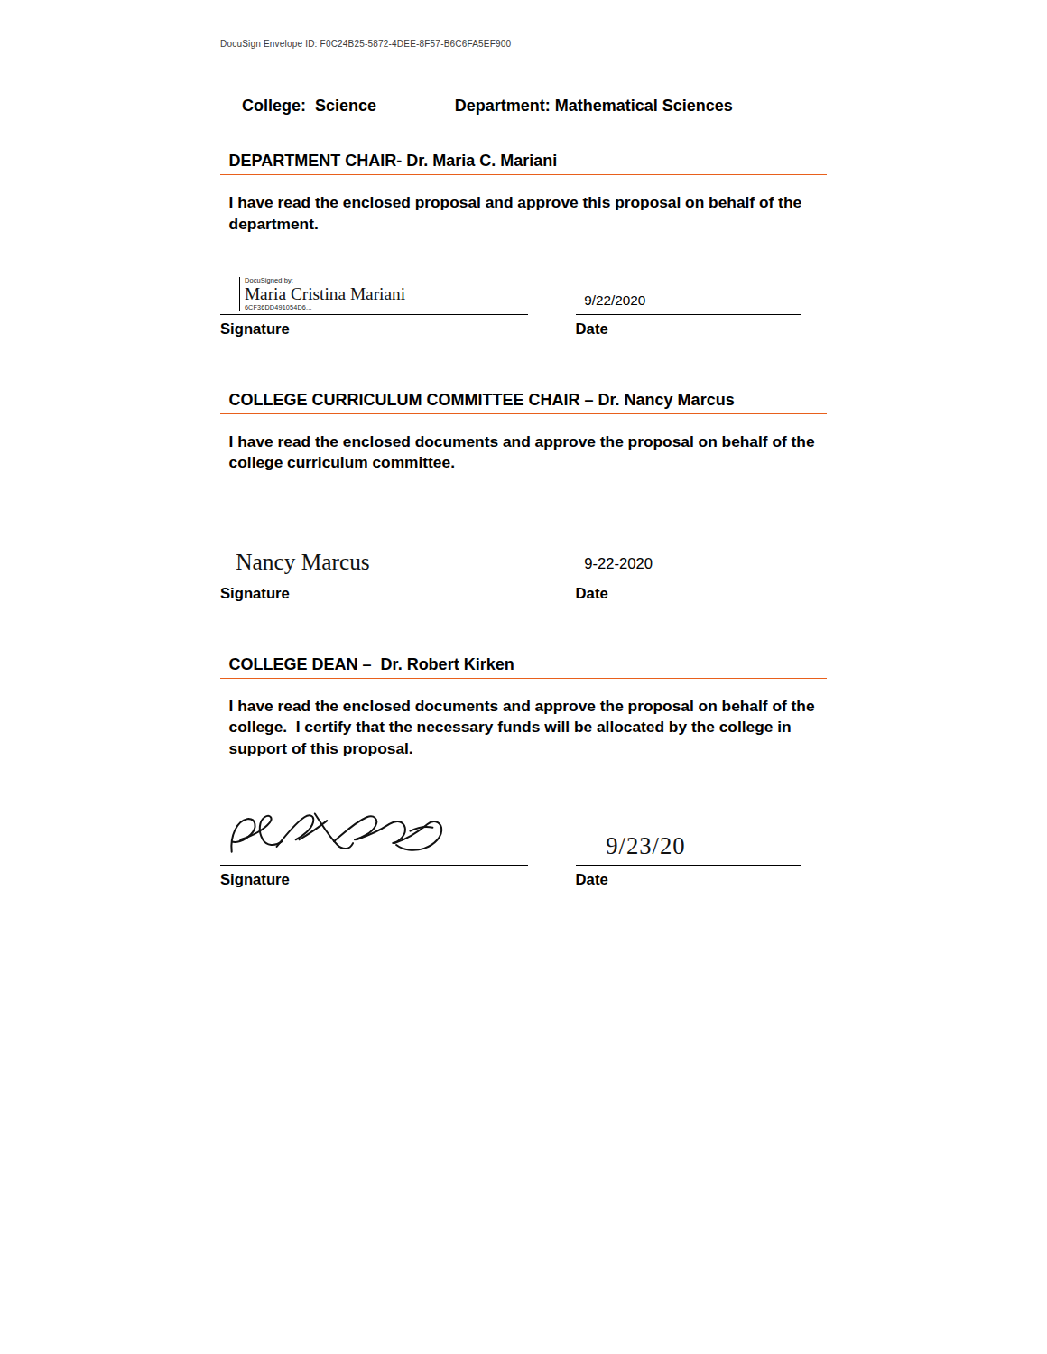DocuSign Envelope ID: F0C24B25-5872-4DEE-8F57-B6C6FA5EF900
College: Science Department: Mathematical Sciences
DEPARTMENT CHAIR- Dr. Maria C. Mariani
I have read the enclosed proposal and approve this proposal on behalf of the department.
DocuSigned by:
Maria Cristina Mariani
6CF36DD491054D6...
9/22/2020
Signature
Date
COLLEGE CURRICULUM COMMITTEE CHAIR – Dr. Nancy Marcus
I have read the enclosed documents and approve the proposal on behalf of the college curriculum committee.
Nancy Marcus
9-22-2020
Signature
Date
COLLEGE DEAN – Dr. Robert Kirken
I have read the enclosed documents and approve the proposal on behalf of the college. I certify that the necessary funds will be allocated by the college in support of this proposal.
9/23/20
Signature
Date